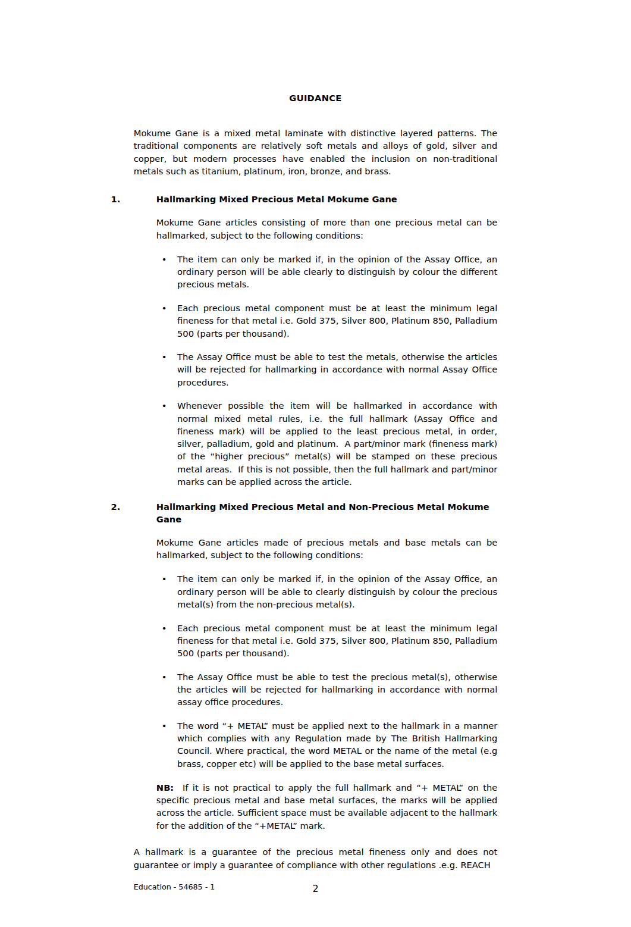GUIDANCE
Mokume Gane is a mixed metal laminate with distinctive layered patterns. The traditional components are relatively soft metals and alloys of gold, silver and copper, but modern processes have enabled the inclusion on non-traditional metals such as titanium, platinum, iron, bronze, and brass.
Hallmarking Mixed Precious Metal Mokume Gane
Mokume Gane articles consisting of more than one precious metal can be hallmarked, subject to the following conditions:
The item can only be marked if, in the opinion of the Assay Office, an ordinary person will be able clearly to distinguish by colour the different precious metals.
Each precious metal component must be at least the minimum legal fineness for that metal i.e. Gold 375, Silver 800, Platinum 850, Palladium 500 (parts per thousand).
The Assay Office must be able to test the metals, otherwise the articles will be rejected for hallmarking in accordance with normal Assay Office procedures.
Whenever possible the item will be hallmarked in accordance with normal mixed metal rules, i.e. the full hallmark (Assay Office and fineness mark) will be applied to the least precious metal, in order, silver, palladium, gold and platinum. A part/minor mark (fineness mark) of the “higher precious” metal(s) will be stamped on these precious metal areas. If this is not possible, then the full hallmark and part/minor marks can be applied across the article.
Hallmarking Mixed Precious Metal and Non-Precious Metal Mokume Gane
Mokume Gane articles made of precious metals and base metals can be hallmarked, subject to the following conditions:
The item can only be marked if, in the opinion of the Assay Office, an ordinary person will be able to clearly distinguish by colour the precious metal(s) from the non-precious metal(s).
Each precious metal component must be at least the minimum legal fineness for that metal i.e. Gold 375, Silver 800, Platinum 850, Palladium 500 (parts per thousand).
The Assay Office must be able to test the precious metal(s), otherwise the articles will be rejected for hallmarking in accordance with normal assay office procedures.
The word “+ METAL” must be applied next to the hallmark in a manner which complies with any Regulation made by The British Hallmarking Council. Where practical, the word METAL or the name of the metal (e.g brass, copper etc) will be applied to the base metal surfaces.
NB: If it is not practical to apply the full hallmark and “+ METAL” on the specific precious metal and base metal surfaces, the marks will be applied across the article. Sufficient space must be available adjacent to the hallmark for the addition of the “+METAL” mark.
A hallmark is a guarantee of the precious metal fineness only and does not guarantee or imply a guarantee of compliance with other regulations .e.g. REACH
Education - 54685 - 1 2